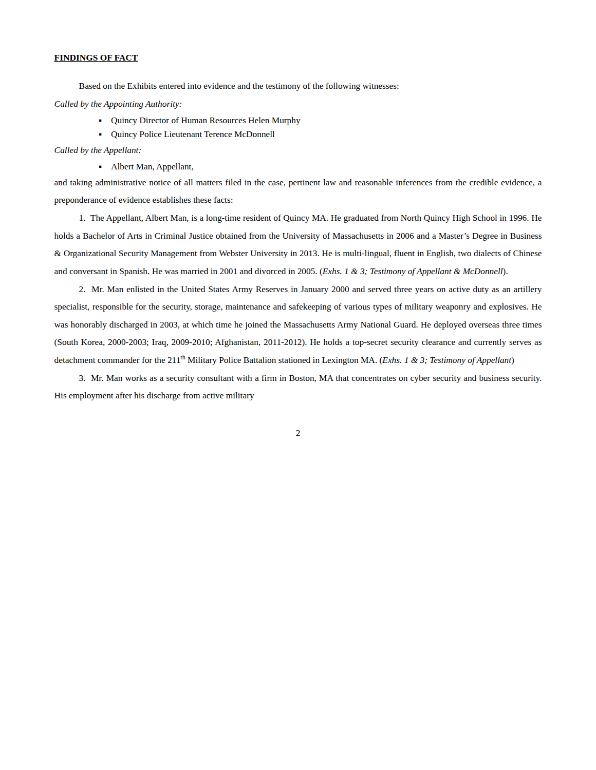FINDINGS OF FACT
Based on the Exhibits entered into evidence and the testimony of the following witnesses:
Called by the Appointing Authority:
Quincy Director of Human Resources Helen Murphy
Quincy Police Lieutenant Terence McDonnell
Called by the Appellant:
Albert Man, Appellant,
and taking administrative notice of all matters filed in the case, pertinent law and reasonable inferences from the credible evidence, a preponderance of evidence establishes these facts:
1. The Appellant, Albert Man, is a long-time resident of Quincy MA. He graduated from North Quincy High School in 1996. He holds a Bachelor of Arts in Criminal Justice obtained from the University of Massachusetts in 2006 and a Master’s Degree in Business & Organizational Security Management from Webster University in 2013. He is multi-lingual, fluent in English, two dialects of Chinese and conversant in Spanish. He was married in 2001 and divorced in 2005. (Exhs. 1 & 3; Testimony of Appellant & McDonnell).
2. Mr. Man enlisted in the United States Army Reserves in January 2000 and served three years on active duty as an artillery specialist, responsible for the security, storage, maintenance and safekeeping of various types of military weaponry and explosives. He was honorably discharged in 2003, at which time he joined the Massachusetts Army National Guard. He deployed overseas three times (South Korea, 2000-2003; Iraq, 2009-2010; Afghanistan, 2011-2012). He holds a top-secret security clearance and currently serves as detachment commander for the 211th Military Police Battalion stationed in Lexington MA. (Exhs. 1 & 3; Testimony of Appellant)
3. Mr. Man works as a security consultant with a firm in Boston, MA that concentrates on cyber security and business security. His employment after his discharge from active military
2